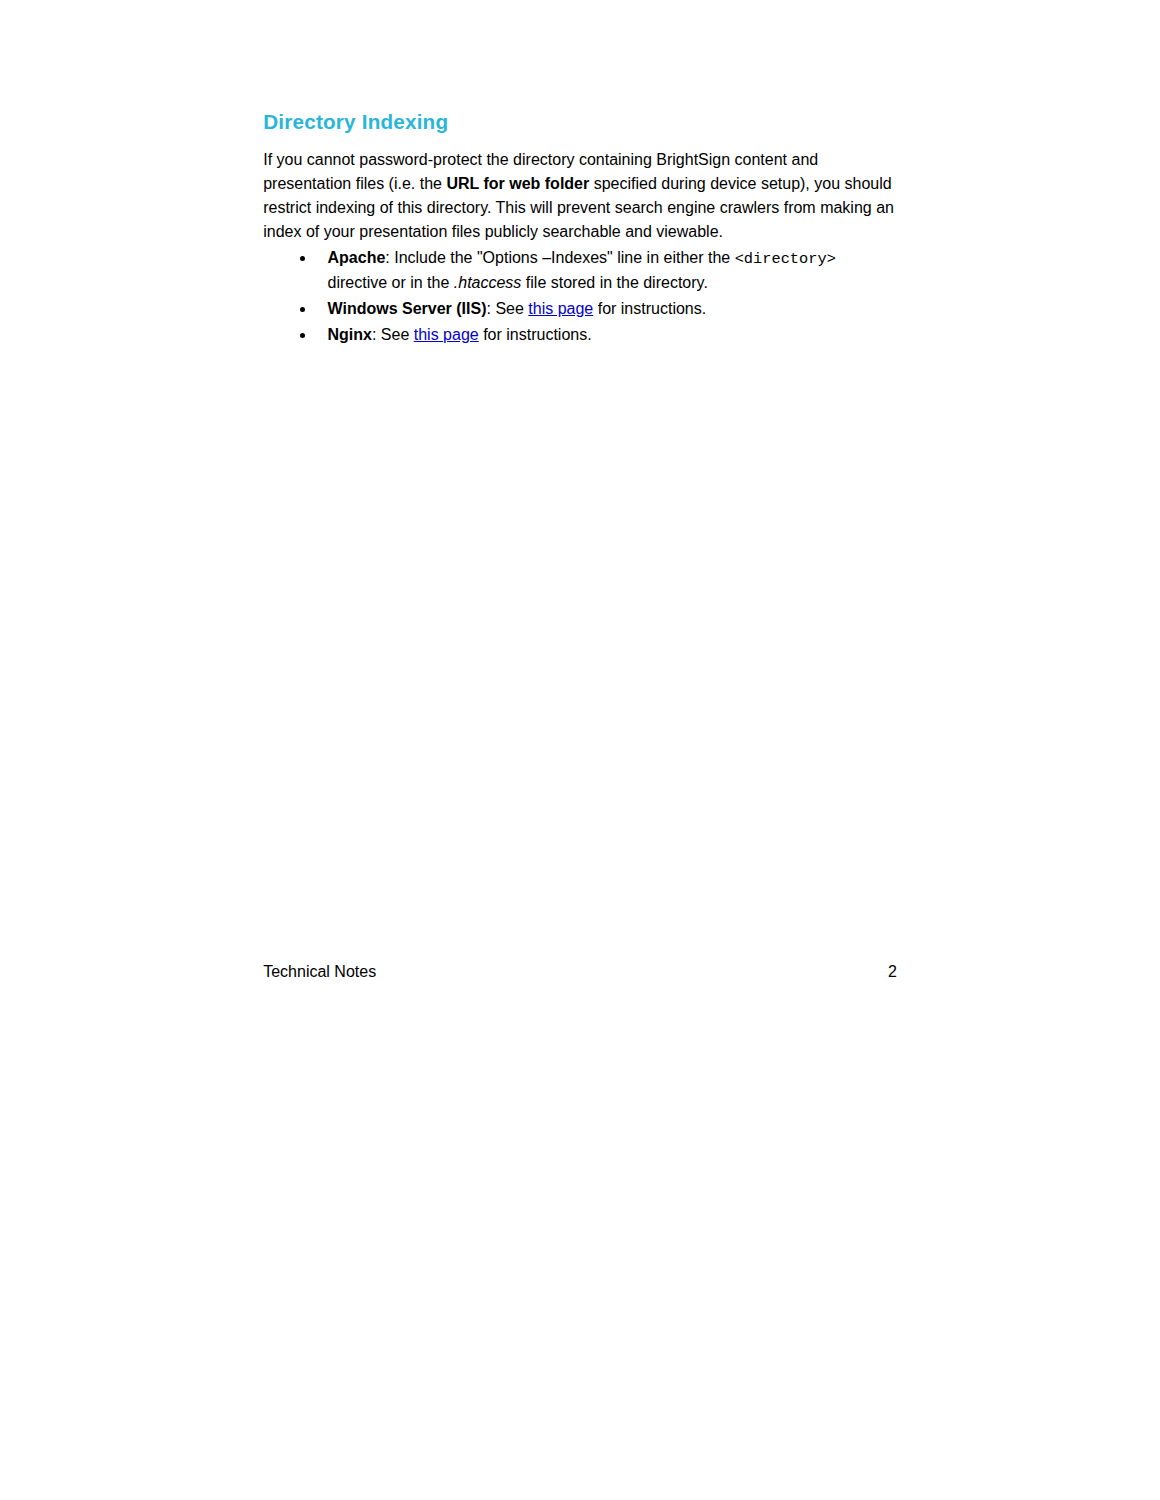Directory Indexing
If you cannot password-protect the directory containing BrightSign content and presentation files (i.e. the URL for web folder specified during device setup), you should restrict indexing of this directory. This will prevent search engine crawlers from making an index of your presentation files publicly searchable and viewable.
Apache: Include the "Options –Indexes" line in either the <directory> directive or in the .htaccess file stored in the directory.
Windows Server (IIS): See this page for instructions.
Nginx: See this page for instructions.
Technical Notes
2